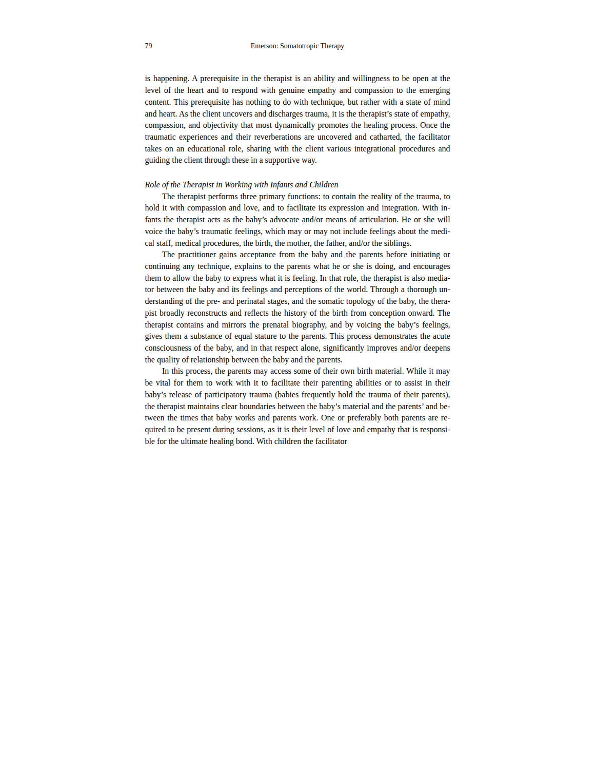79 Emerson: Somatotropic Therapy
is happening. A prerequisite in the therapist is an ability and willingness to be open at the level of the heart and to respond with genuine empathy and compassion to the emerging content. This prerequisite has nothing to do with technique, but rather with a state of mind and heart. As the client uncovers and discharges trauma, it is the therapist’s state of empathy, compassion, and objectivity that most dynamically promotes the healing process. Once the traumatic experiences and their reverberations are uncovered and catharted, the facilitator takes on an educational role, sharing with the client various integrational procedures and guiding the client through these in a supportive way.
Role of the Therapist in Working with Infants and Children
The therapist performs three primary functions: to contain the reality of the trauma, to hold it with compassion and love, and to facilitate its expression and integration. With infants the therapist acts as the baby’s advocate and/or means of articulation. He or she will voice the baby’s traumatic feelings, which may or may not include feelings about the medical staff, medical procedures, the birth, the mother, the father, and/or the siblings.
The practitioner gains acceptance from the baby and the parents before initiating or continuing any technique, explains to the parents what he or she is doing, and encourages them to allow the baby to express what it is feeling. In that role, the therapist is also mediator between the baby and its feelings and perceptions of the world. Through a thorough understanding of the pre- and perinatal stages, and the somatic topology of the baby, the therapist broadly reconstructs and reflects the history of the birth from conception onward. The therapist contains and mirrors the prenatal biography, and by voicing the baby’s feelings, gives them a substance of equal stature to the parents. This process demonstrates the acute consciousness of the baby, and in that respect alone, significantly improves and/or deepens the quality of relationship between the baby and the parents.
In this process, the parents may access some of their own birth material. While it may be vital for them to work with it to facilitate their parenting abilities or to assist in their baby’s release of participatory trauma (babies frequently hold the trauma of their parents), the therapist maintains clear boundaries between the baby’s material and the parents’ and between the times that baby works and parents work. One or preferably both parents are required to be present during sessions, as it is their level of love and empathy that is responsible for the ultimate healing bond. With children the facilitator